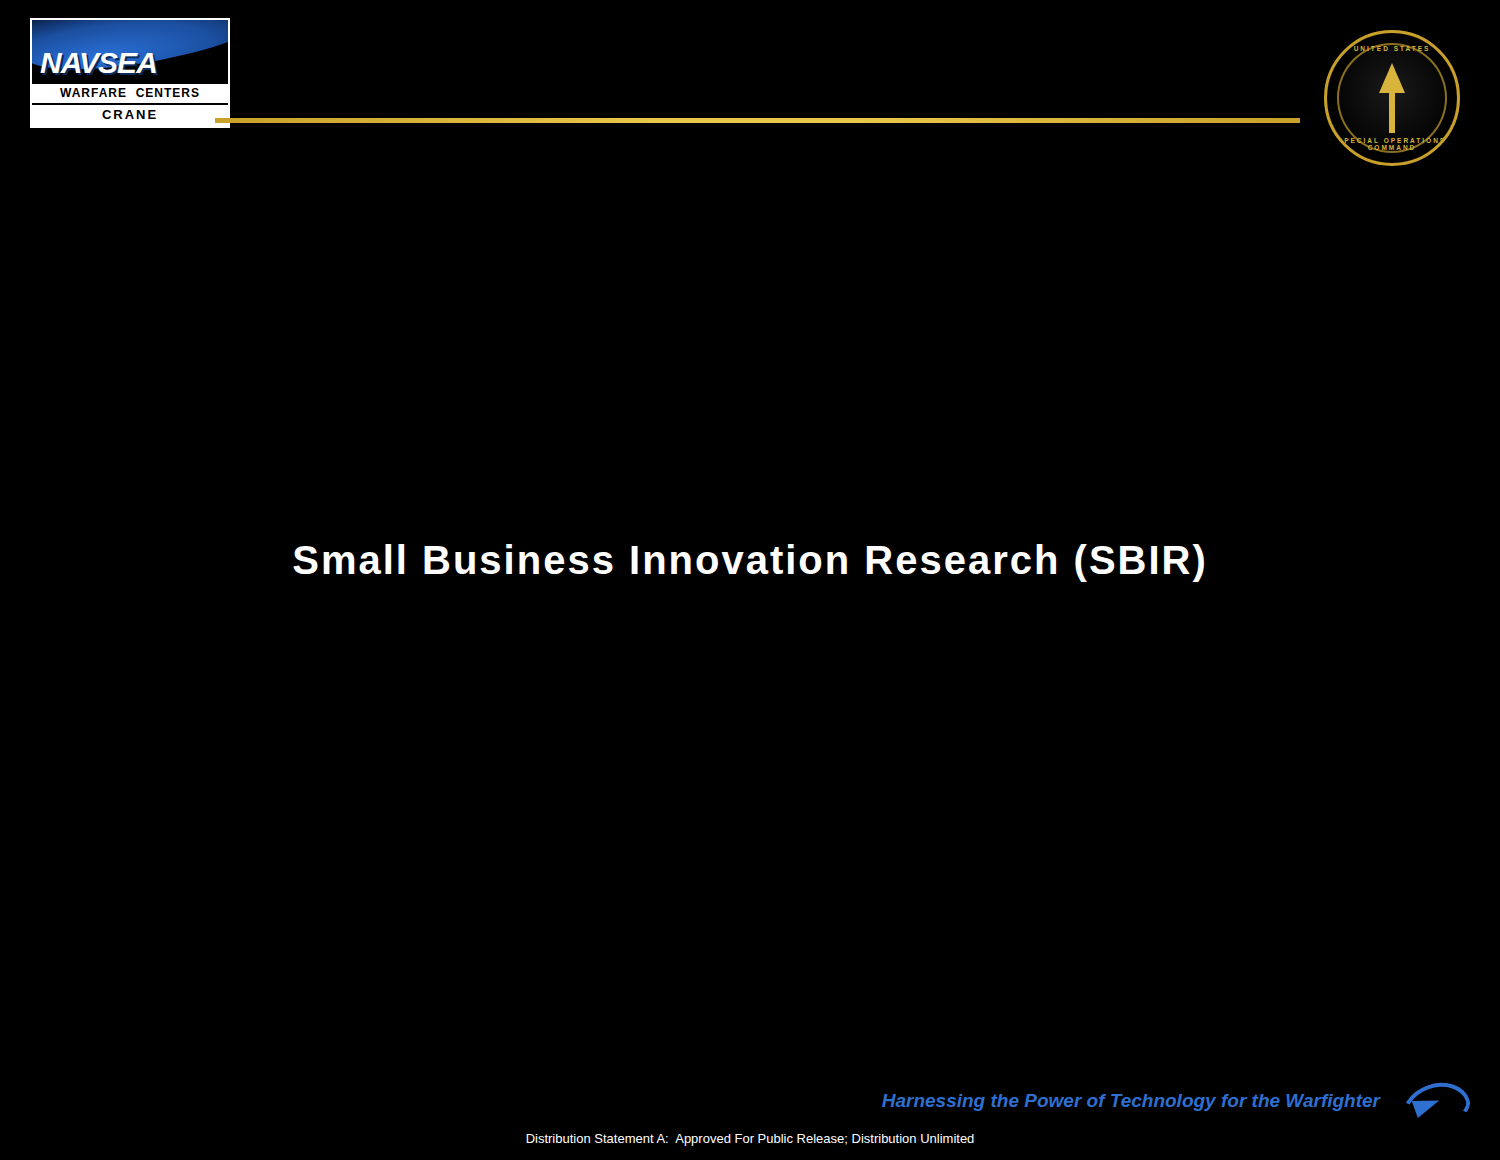NAVSEA
WARFARE CENTERS
CRANE
UNITED STATES
SPECIAL OPERATIONS COMMAND
Small Business Innovation Research (SBIR)
Harnessing the Power of Technology for the Warfighter
Distribution Statement A: Approved For Public Release; Distribution Unlimited